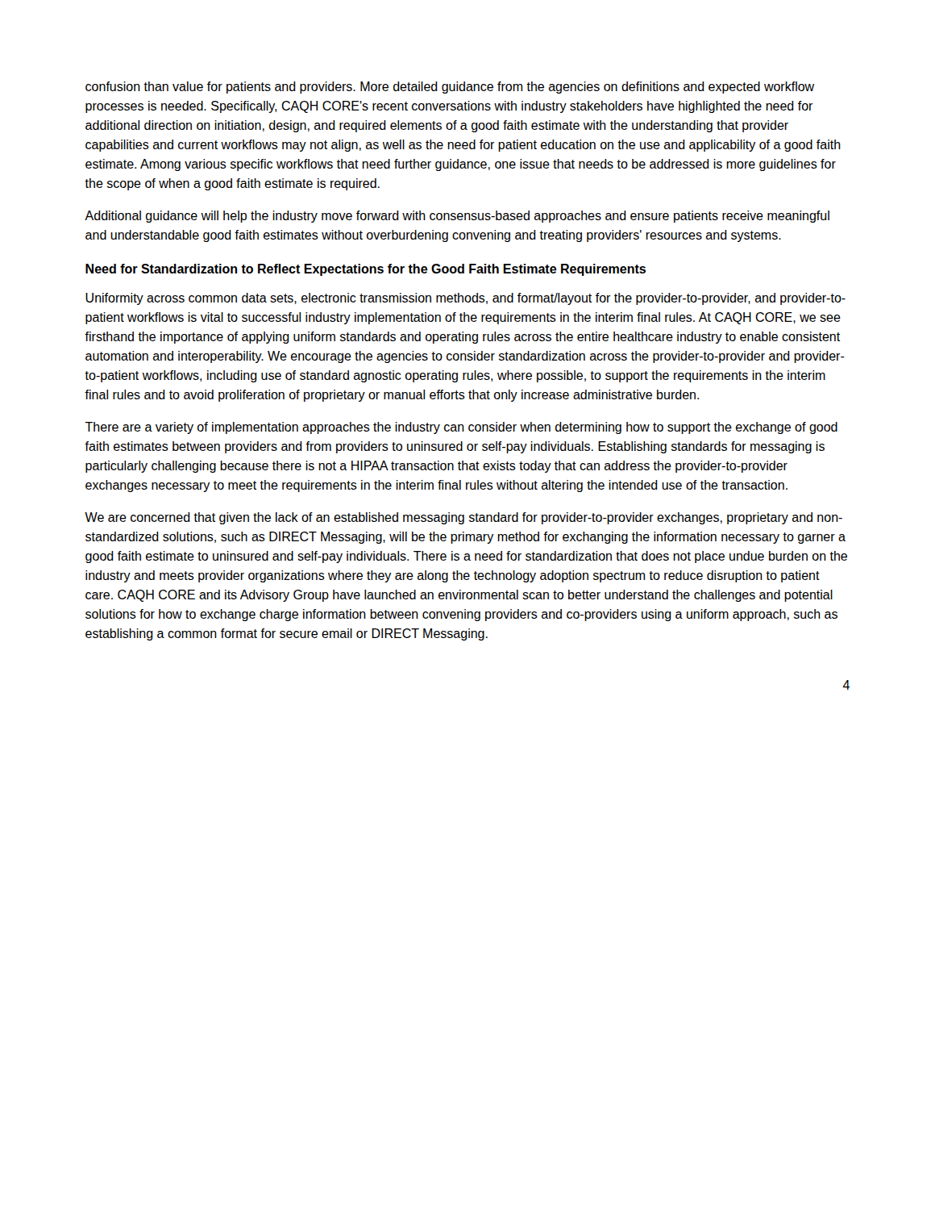confusion than value for patients and providers. More detailed guidance from the agencies on definitions and expected workflow processes is needed. Specifically, CAQH CORE's recent conversations with industry stakeholders have highlighted the need for additional direction on initiation, design, and required elements of a good faith estimate with the understanding that provider capabilities and current workflows may not align, as well as the need for patient education on the use and applicability of a good faith estimate. Among various specific workflows that need further guidance, one issue that needs to be addressed is more guidelines for the scope of when a good faith estimate is required.
Additional guidance will help the industry move forward with consensus-based approaches and ensure patients receive meaningful and understandable good faith estimates without overburdening convening and treating providers' resources and systems.
Need for Standardization to Reflect Expectations for the Good Faith Estimate Requirements
Uniformity across common data sets, electronic transmission methods, and format/layout for the provider-to-provider, and provider-to-patient workflows is vital to successful industry implementation of the requirements in the interim final rules. At CAQH CORE, we see firsthand the importance of applying uniform standards and operating rules across the entire healthcare industry to enable consistent automation and interoperability. We encourage the agencies to consider standardization across the provider-to-provider and provider-to-patient workflows, including use of standard agnostic operating rules, where possible, to support the requirements in the interim final rules and to avoid proliferation of proprietary or manual efforts that only increase administrative burden.
There are a variety of implementation approaches the industry can consider when determining how to support the exchange of good faith estimates between providers and from providers to uninsured or self-pay individuals. Establishing standards for messaging is particularly challenging because there is not a HIPAA transaction that exists today that can address the provider-to-provider exchanges necessary to meet the requirements in the interim final rules without altering the intended use of the transaction.
We are concerned that given the lack of an established messaging standard for provider-to-provider exchanges, proprietary and non-standardized solutions, such as DIRECT Messaging, will be the primary method for exchanging the information necessary to garner a good faith estimate to uninsured and self-pay individuals. There is a need for standardization that does not place undue burden on the industry and meets provider organizations where they are along the technology adoption spectrum to reduce disruption to patient care. CAQH CORE and its Advisory Group have launched an environmental scan to better understand the challenges and potential solutions for how to exchange charge information between convening providers and co-providers using a uniform approach, such as establishing a common format for secure email or DIRECT Messaging.
4